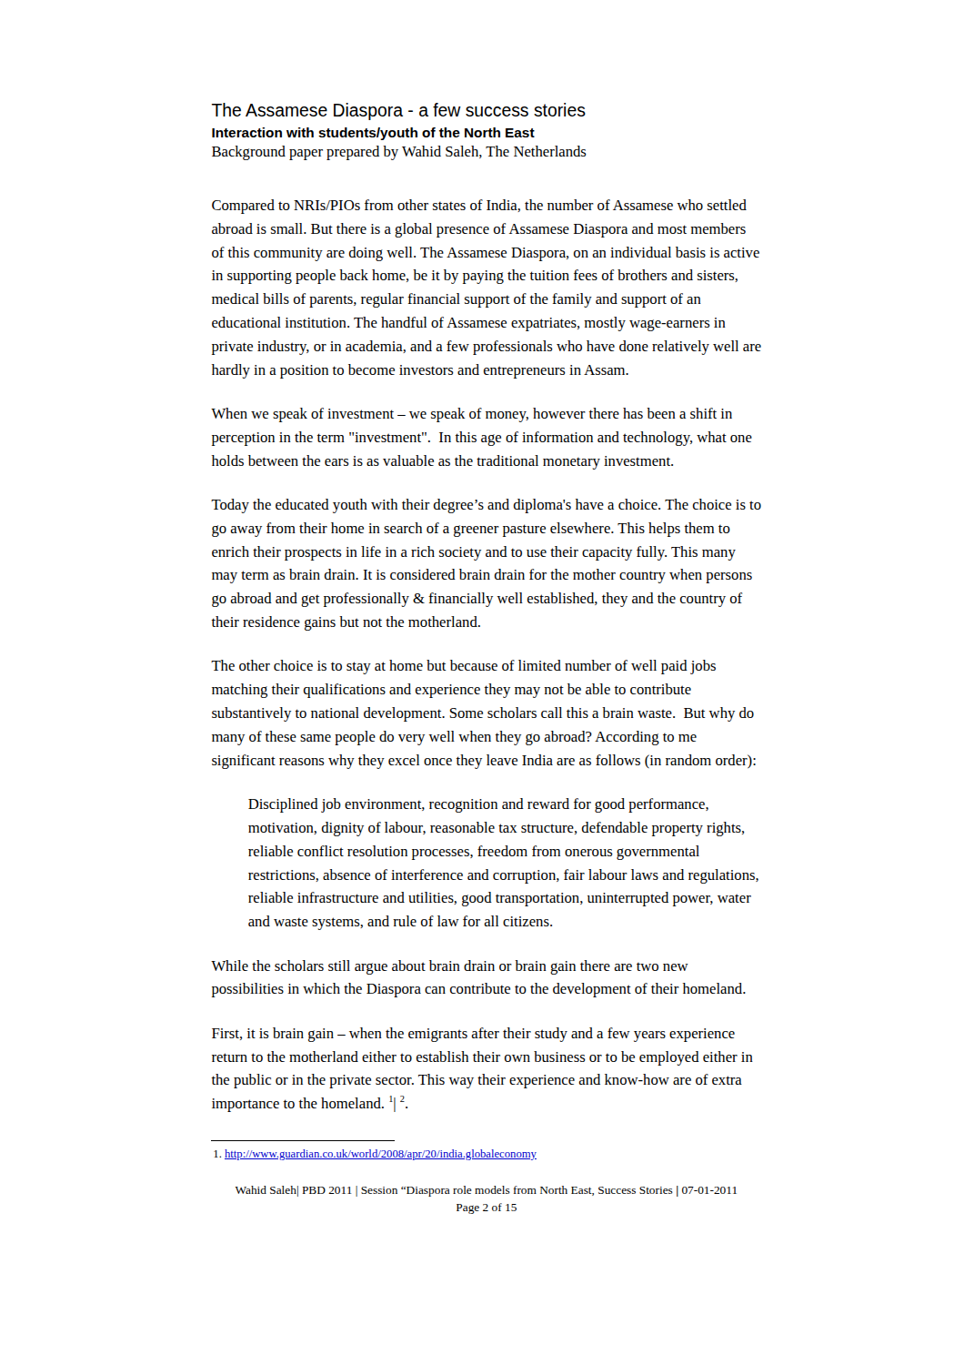The Assamese Diaspora - a few success stories
Interaction with students/youth of the North East
Background paper prepared by Wahid Saleh, The Netherlands
Compared to NRIs/PIOs from other states of India, the number of Assamese who settled abroad is small. But there is a global presence of Assamese Diaspora and most members of this community are doing well. The Assamese Diaspora, on an individual basis is active in supporting people back home, be it by paying the tuition fees of brothers and sisters, medical bills of parents, regular financial support of the family and support of an educational institution. The handful of Assamese expatriates, mostly wage-earners in private industry, or in academia, and a few professionals who have done relatively well are hardly in a position to become investors and entrepreneurs in Assam.
When we speak of investment – we speak of money, however there has been a shift in perception in the term "investment". In this age of information and technology, what one holds between the ears is as valuable as the traditional monetary investment.
Today the educated youth with their degree’s and diploma's have a choice. The choice is to go away from their home in search of a greener pasture elsewhere. This helps them to enrich their prospects in life in a rich society and to use their capacity fully. This many may term as brain drain. It is considered brain drain for the mother country when persons go abroad and get professionally & financially well established, they and the country of their residence gains but not the motherland.
The other choice is to stay at home but because of limited number of well paid jobs matching their qualifications and experience they may not be able to contribute substantively to national development. Some scholars call this a brain waste. But why do many of these same people do very well when they go abroad? According to me significant reasons why they excel once they leave India are as follows (in random order):
Disciplined job environment, recognition and reward for good performance, motivation, dignity of labour, reasonable tax structure, defendable property rights, reliable conflict resolution processes, freedom from onerous governmental restrictions, absence of interference and corruption, fair labour laws and regulations, reliable infrastructure and utilities, good transportation, uninterrupted power, water and waste systems, and rule of law for all citizens.
While the scholars still argue about brain drain or brain gain there are two new possibilities in which the Diaspora can contribute to the development of their homeland.
First, it is brain gain – when the emigrants after their study and a few years experience return to the motherland either to establish their own business or to be employed either in the public or in the private sector. This way their experience and know-how are of extra importance to the homeland. 1| 2.
http://www.guardian.co.uk/world/2008/apr/20/india.globaleconomy
Wahid Saleh| PBD 2011 | Session “Diaspora role models from North East, Success Stories | 07-01-2011 Page 2 of 15